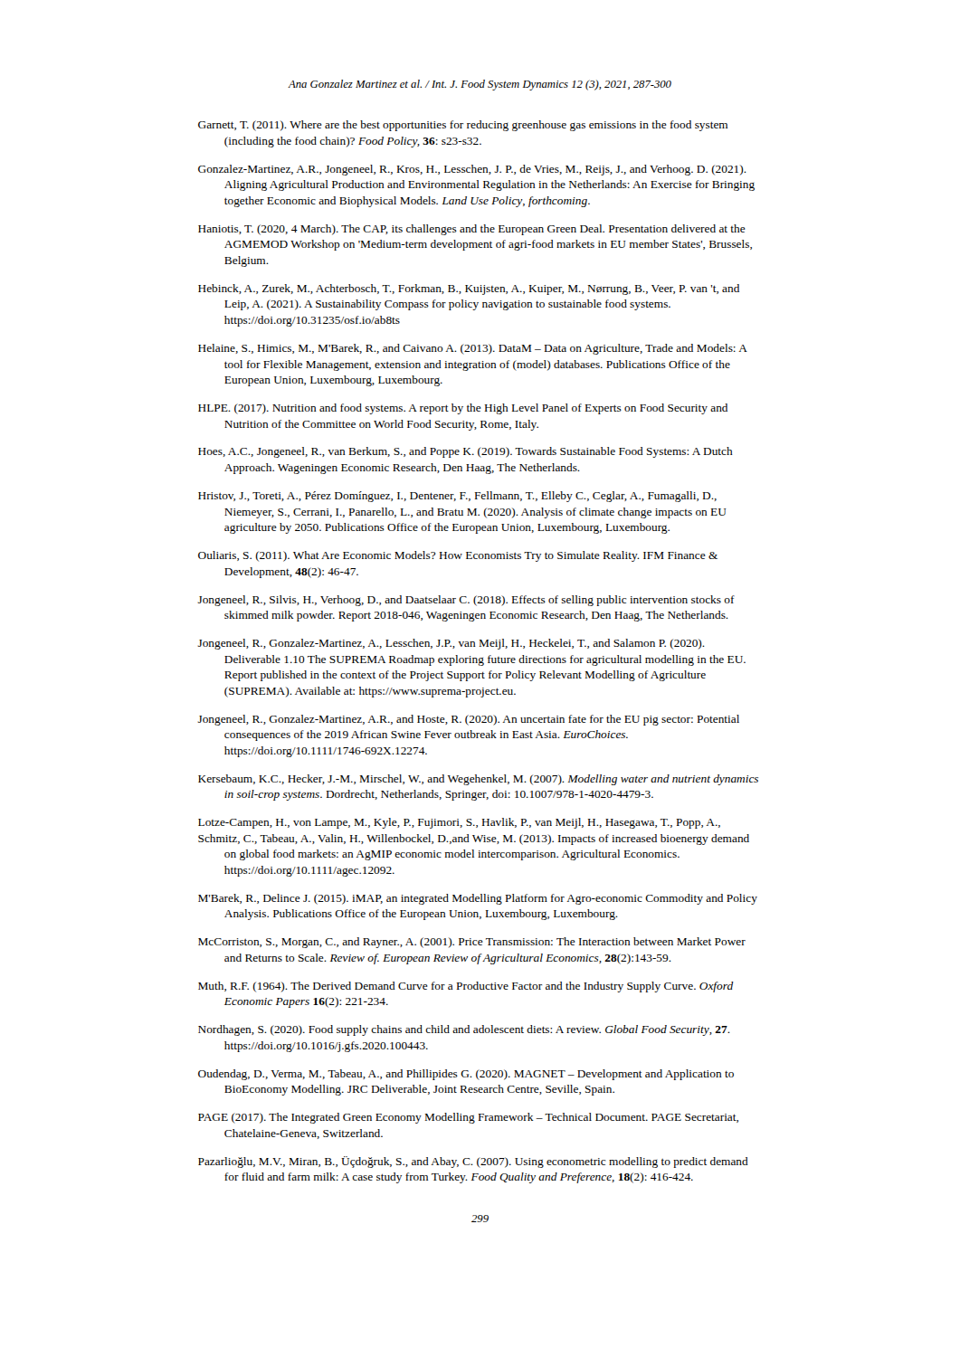Ana Gonzalez Martinez et al. / Int. J. Food System Dynamics 12 (3), 2021, 287-300
Garnett, T. (2011). Where are the best opportunities for reducing greenhouse gas emissions in the food system (including the food chain)? Food Policy, 36: s23-s32.
Gonzalez-Martinez, A.R., Jongeneel, R., Kros, H., Lesschen, J. P., de Vries, M., Reijs, J., and Verhoog. D. (2021). Aligning Agricultural Production and Environmental Regulation in the Netherlands: An Exercise for Bringing together Economic and Biophysical Models. Land Use Policy, forthcoming.
Haniotis, T. (2020, 4 March). The CAP, its challenges and the European Green Deal. Presentation delivered at the AGMEMOD Workshop on 'Medium-term development of agri-food markets in EU member States', Brussels, Belgium.
Hebinck, A., Zurek, M., Achterbosch, T., Forkman, B., Kuijsten, A., Kuiper, M., Nørrung, B., Veer, P. van 't, and Leip, A. (2021). A Sustainability Compass for policy navigation to sustainable food systems. https://doi.org/10.31235/osf.io/ab8ts
Helaine, S., Himics, M., M'Barek, R., and Caivano A. (2013). DataM – Data on Agriculture, Trade and Models: A tool for Flexible Management, extension and integration of (model) databases. Publications Office of the European Union, Luxembourg, Luxembourg.
HLPE. (2017). Nutrition and food systems. A report by the High Level Panel of Experts on Food Security and Nutrition of the Committee on World Food Security, Rome, Italy.
Hoes, A.C., Jongeneel, R., van Berkum, S., and Poppe K. (2019). Towards Sustainable Food Systems: A Dutch Approach. Wageningen Economic Research, Den Haag, The Netherlands.
Hristov, J., Toreti, A., Pérez Domínguez, I., Dentener, F., Fellmann, T., Elleby C., Ceglar, A., Fumagalli, D., Niemeyer, S., Cerrani, I., Panarello, L., and Bratu M. (2020). Analysis of climate change impacts on EU agriculture by 2050. Publications Office of the European Union, Luxembourg, Luxembourg.
Ouliaris, S. (2011). What Are Economic Models? How Economists Try to Simulate Reality. IFM Finance & Development, 48(2): 46-47.
Jongeneel, R., Silvis, H., Verhoog, D., and Daatselaar C. (2018). Effects of selling public intervention stocks of skimmed milk powder. Report 2018-046, Wageningen Economic Research, Den Haag, The Netherlands.
Jongeneel, R., Gonzalez-Martinez, A., Lesschen, J.P., van Meijl, H., Heckelei, T., and Salamon P. (2020). Deliverable 1.10 The SUPREMA Roadmap exploring future directions for agricultural modelling in the EU. Report published in the context of the Project Support for Policy Relevant Modelling of Agriculture (SUPREMA). Available at: https://www.suprema-project.eu.
Jongeneel, R., Gonzalez-Martinez, A.R., and Hoste, R. (2020). An uncertain fate for the EU pig sector: Potential consequences of the 2019 African Swine Fever outbreak in East Asia. EuroChoices. https://doi.org/10.1111/1746-692X.12274.
Kersebaum, K.C., Hecker, J.-M., Mirschel, W., and Wegehenkel, M. (2007). Modelling water and nutrient dynamics in soil-crop systems. Dordrecht, Netherlands, Springer, doi: 10.1007/978-1-4020-4479-3.
Lotze-Campen, H., von Lampe, M., Kyle, P., Fujimori, S., Havlik, P., van Meijl, H., Hasegawa, T., Popp, A.,Schmitz, C., Tabeau, A., Valin, H., Willenbockel, D.,and Wise, M. (2013). Impacts of increased bioenergy demand on global food markets: an AgMIP economic model intercomparison. Agricultural Economics. https://doi.org/10.1111/agec.12092.
M'Barek, R., Delince J. (2015). iMAP, an integrated Modelling Platform for Agro-economic Commodity and Policy Analysis. Publications Office of the European Union, Luxembourg, Luxembourg.
McCorriston, S., Morgan, C., and Rayner., A. (2001). Price Transmission: The Interaction between Market Power and Returns to Scale. Review of. European Review of Agricultural Economics, 28(2):143-59.
Muth, R.F. (1964). The Derived Demand Curve for a Productive Factor and the Industry Supply Curve. Oxford Economic Papers 16(2): 221-234.
Nordhagen, S. (2020). Food supply chains and child and adolescent diets: A review. Global Food Security, 27. https://doi.org/10.1016/j.gfs.2020.100443.
Oudendag, D., Verma, M., Tabeau, A., and Phillipides G. (2020). MAGNET – Development and Application to BioEconomy Modelling. JRC Deliverable, Joint Research Centre, Seville, Spain.
PAGE (2017). The Integrated Green Economy Modelling Framework – Technical Document. PAGE Secretariat, Chatelaine-Geneva, Switzerland.
Pazarlioğlu, M.V., Miran, B., Üçdoğruk, S., and Abay, C. (2007). Using econometric modelling to predict demand for fluid and farm milk: A case study from Turkey. Food Quality and Preference, 18(2): 416-424.
299